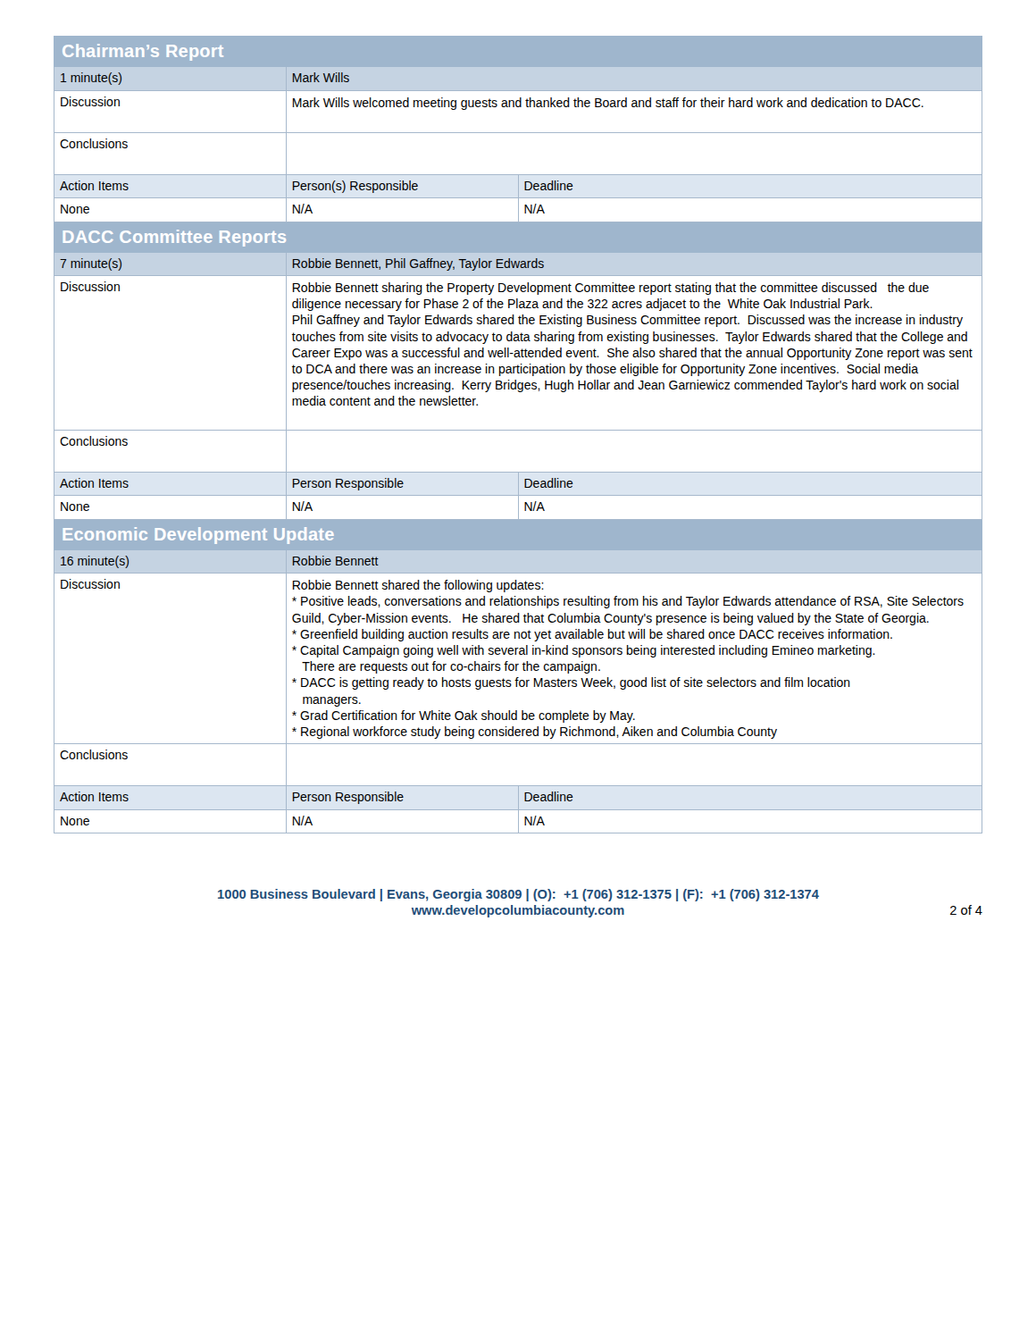| Chairman’s Report |
| 1 minute(s) | Mark Wills |
| Discussion | Mark Wills welcomed meeting guests and thanked the Board and staff for their hard work and dedication to DACC. |
| Conclusions | |
| Action Items | Person(s) Responsible | Deadline |
| None | N/A | N/A |
| DACC Committee Reports |
| 7 minute(s) | Robbie Bennett, Phil Gaffney, Taylor Edwards |
| Discussion | Robbie Bennett sharing the Property Development Committee report stating that the committee discussed the due diligence necessary for Phase 2 of the Plaza and the 322 acres adjacet to the White Oak Industrial Park. Phil Gaffney and Taylor Edwards shared the Existing Business Committee report. Discussed was the increase in industry touches from site visits to advocacy to data sharing from existing businesses. Taylor Edwards shared that the College and Career Expo was a successful and well-attended event. She also shared that the annual Opportunity Zone report was sent to DCA and there was an increase in participation by those eligible for Opportunity Zone incentives. Social media presence/touches increasing. Kerry Bridges, Hugh Hollar and Jean Garniewicz commended Taylor's hard work on social media content and the newsletter. |
| Conclusions | |
| Action Items | Person Responsible | Deadline |
| None | N/A | N/A |
| Economic Development Update |
| 16 minute(s) | Robbie Bennett |
| Discussion | Robbie Bennett shared the following updates: * Positive leads, conversations and relationships resulting from his and Taylor Edwards attendance of RSA, Site Selectors Guild, Cyber-Mission events. He shared that Columbia County's presence is being valued by the State of Georgia. * Greenfield building auction results are not yet available but will be shared once DACC receives information. * Capital Campaign going well with several in-kind sponsors being interested including Emineo marketing. There are requests out for co-chairs for the campaign. * DACC is getting ready to hosts guests for Masters Week, good list of site selectors and film location managers. * Grad Certification for White Oak should be complete by May. * Regional workforce study being considered by Richmond, Aiken and Columbia County |
| Conclusions | |
| Action Items | Person Responsible | Deadline |
| None | N/A | N/A |
1000 Business Boulevard | Evans, Georgia 30809 | (O): +1 (706) 312-1375 | (F): +1 (706) 312-1374
www.developcolumbiacounty.com
2 of 4